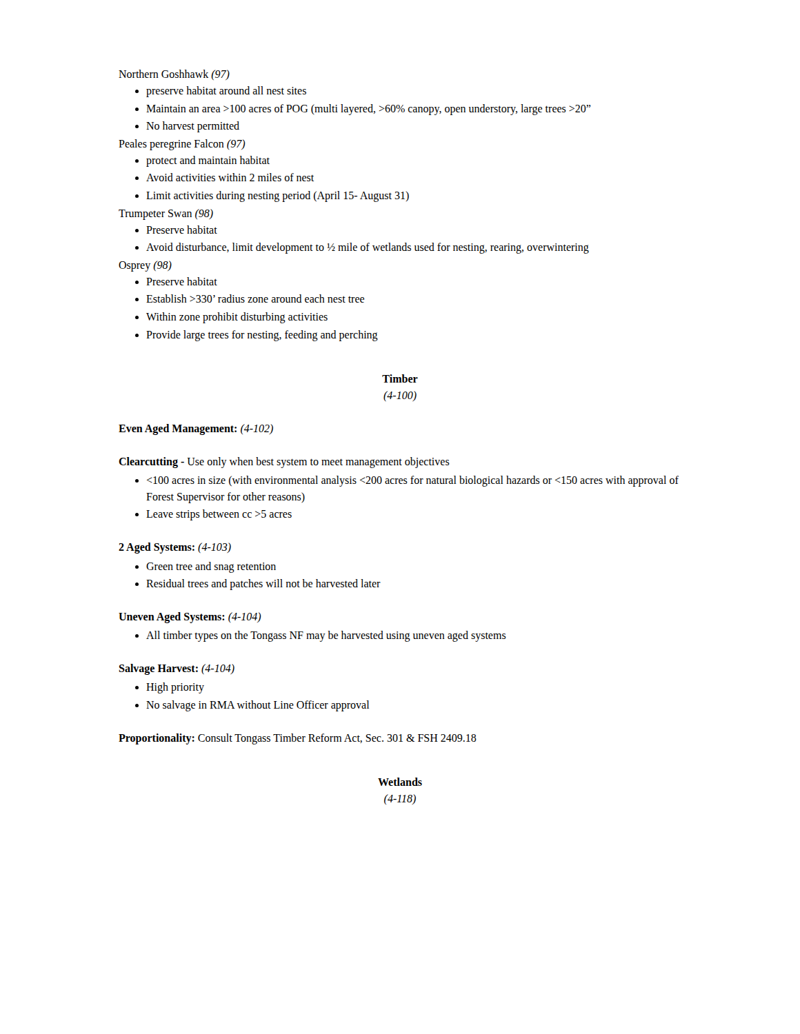Northern Goshhawk (97)
preserve habitat around all nest sites
Maintain an area >100 acres of POG (multi layered, >60% canopy, open understory, large trees >20”
No harvest permitted
Peales peregrine Falcon (97)
protect and maintain habitat
Avoid activities within 2 miles of nest
Limit activities during nesting period (April 15- August 31)
Trumpeter Swan (98)
Preserve habitat
Avoid disturbance, limit development to ½ mile of wetlands used for nesting, rearing, overwintering
Osprey (98)
Preserve habitat
Establish >330’ radius zone around each nest tree
Within zone prohibit disturbing activities
Provide large trees for nesting, feeding and perching
Timber(4-100)
Even Aged Management: (4-102)
Clearcutting - Use only when best system to meet management objectives
<100 acres in size (with environmental analysis <200 acres for natural biological hazards or <150 acres with approval of Forest Supervisor for other reasons)
Leave strips between cc >5 acres
2 Aged Systems: (4-103)
Green tree and snag retention
Residual trees and patches will not be harvested later
Uneven Aged Systems: (4-104)
All timber types on the Tongass NF may be harvested using uneven aged systems
Salvage Harvest: (4-104)
High priority
No salvage in RMA without Line Officer approval
Proportionality: Consult Tongass Timber Reform Act, Sec. 301 & FSH 2409.18
Wetlands(4-118)